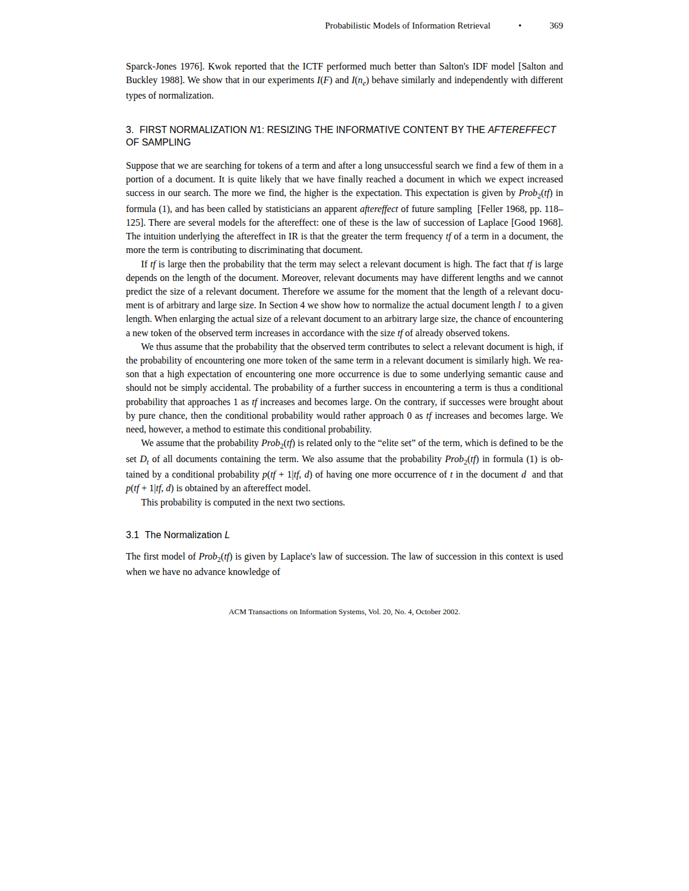Probabilistic Models of Information Retrieval • 369
Sparck-Jones 1976]. Kwok reported that the ICTF performed much better than Salton's IDF model [Salton and Buckley 1988]. We show that in our experiments I(F) and I(ne) behave similarly and independently with different types of normalization.
3. FIRST NORMALIZATION N1: RESIZING THE INFORMATIVE CONTENT BY THE AFTEREFFECT OF SAMPLING
Suppose that we are searching for tokens of a term and after a long unsuccessful search we find a few of them in a portion of a document. It is quite likely that we have finally reached a document in which we expect increased success in our search. The more we find, the higher is the expectation. This expectation is given by Prob2(tf) in formula (1), and has been called by statisticians an apparent aftereffect of future sampling [Feller 1968, pp. 118–125]. There are several models for the aftereffect: one of these is the law of succession of Laplace [Good 1968]. The intuition underlying the aftereffect in IR is that the greater the term frequency tf of a term in a document, the more the term is contributing to discriminating that document.
If tf is large then the probability that the term may select a relevant document is high. The fact that tf is large depends on the length of the document. Moreover, relevant documents may have different lengths and we cannot predict the size of a relevant document. Therefore we assume for the moment that the length of a relevant document is of arbitrary and large size. In Section 4 we show how to normalize the actual document length l to a given length. When enlarging the actual size of a relevant document to an arbitrary large size, the chance of encountering a new token of the observed term increases in accordance with the size tf of already observed tokens.
We thus assume that the probability that the observed term contributes to select a relevant document is high, if the probability of encountering one more token of the same term in a relevant document is similarly high. We reason that a high expectation of encountering one more occurrence is due to some underlying semantic cause and should not be simply accidental. The probability of a further success in encountering a term is thus a conditional probability that approaches 1 as tf increases and becomes large. On the contrary, if successes were brought about by pure chance, then the conditional probability would rather approach 0 as tf increases and becomes large. We need, however, a method to estimate this conditional probability.
We assume that the probability Prob2(tf) is related only to the “elite set” of the term, which is defined to be the set Dt of all documents containing the term. We also assume that the probability Prob2(tf) in formula (1) is obtained by a conditional probability p(tf + 1|tf, d) of having one more occurrence of t in the document d and that p(tf + 1|tf, d) is obtained by an aftereffect model.
This probability is computed in the next two sections.
3.1 The Normalization L
The first model of Prob2(tf) is given by Laplace's law of succession. The law of succession in this context is used when we have no advance knowledge of
ACM Transactions on Information Systems, Vol. 20, No. 4, October 2002.